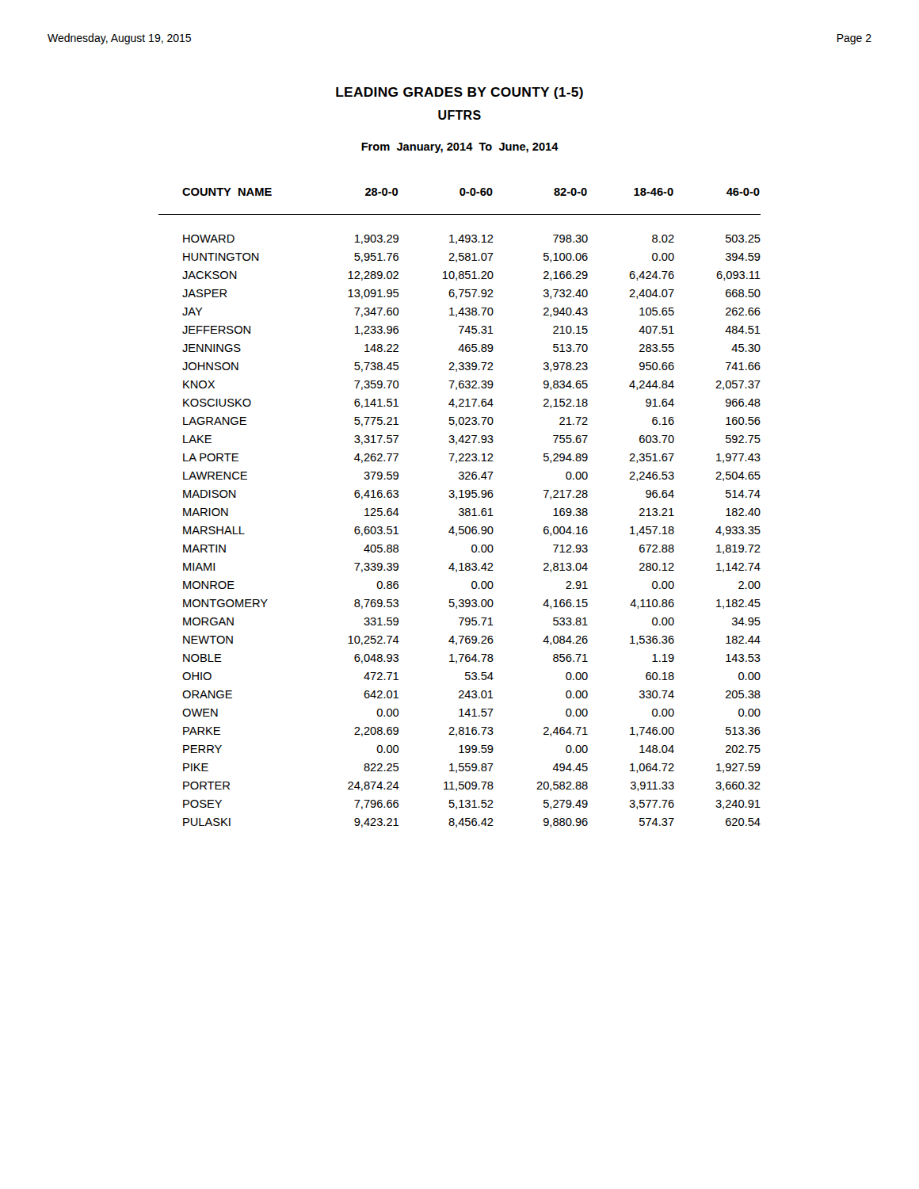Wednesday, August 19, 2015 Page 2
LEADING GRADES BY COUNTY (1-5)
UFTRS
From January, 2014 To June, 2014
| COUNTY NAME | 28-0-0 | 0-0-60 | 82-0-0 | 18-46-0 | 46-0-0 |
| --- | --- | --- | --- | --- | --- |
| HOWARD | 1,903.29 | 1,493.12 | 798.30 | 8.02 | 503.25 |
| HUNTINGTON | 5,951.76 | 2,581.07 | 5,100.06 | 0.00 | 394.59 |
| JACKSON | 12,289.02 | 10,851.20 | 2,166.29 | 6,424.76 | 6,093.11 |
| JASPER | 13,091.95 | 6,757.92 | 3,732.40 | 2,404.07 | 668.50 |
| JAY | 7,347.60 | 1,438.70 | 2,940.43 | 105.65 | 262.66 |
| JEFFERSON | 1,233.96 | 745.31 | 210.15 | 407.51 | 484.51 |
| JENNINGS | 148.22 | 465.89 | 513.70 | 283.55 | 45.30 |
| JOHNSON | 5,738.45 | 2,339.72 | 3,978.23 | 950.66 | 741.66 |
| KNOX | 7,359.70 | 7,632.39 | 9,834.65 | 4,244.84 | 2,057.37 |
| KOSCIUSKO | 6,141.51 | 4,217.64 | 2,152.18 | 91.64 | 966.48 |
| LAGRANGE | 5,775.21 | 5,023.70 | 21.72 | 6.16 | 160.56 |
| LAKE | 3,317.57 | 3,427.93 | 755.67 | 603.70 | 592.75 |
| LA PORTE | 4,262.77 | 7,223.12 | 5,294.89 | 2,351.67 | 1,977.43 |
| LAWRENCE | 379.59 | 326.47 | 0.00 | 2,246.53 | 2,504.65 |
| MADISON | 6,416.63 | 3,195.96 | 7,217.28 | 96.64 | 514.74 |
| MARION | 125.64 | 381.61 | 169.38 | 213.21 | 182.40 |
| MARSHALL | 6,603.51 | 4,506.90 | 6,004.16 | 1,457.18 | 4,933.35 |
| MARTIN | 405.88 | 0.00 | 712.93 | 672.88 | 1,819.72 |
| MIAMI | 7,339.39 | 4,183.42 | 2,813.04 | 280.12 | 1,142.74 |
| MONROE | 0.86 | 0.00 | 2.91 | 0.00 | 2.00 |
| MONTGOMERY | 8,769.53 | 5,393.00 | 4,166.15 | 4,110.86 | 1,182.45 |
| MORGAN | 331.59 | 795.71 | 533.81 | 0.00 | 34.95 |
| NEWTON | 10,252.74 | 4,769.26 | 4,084.26 | 1,536.36 | 182.44 |
| NOBLE | 6,048.93 | 1,764.78 | 856.71 | 1.19 | 143.53 |
| OHIO | 472.71 | 53.54 | 0.00 | 60.18 | 0.00 |
| ORANGE | 642.01 | 243.01 | 0.00 | 330.74 | 205.38 |
| OWEN | 0.00 | 141.57 | 0.00 | 0.00 | 0.00 |
| PARKE | 2,208.69 | 2,816.73 | 2,464.71 | 1,746.00 | 513.36 |
| PERRY | 0.00 | 199.59 | 0.00 | 148.04 | 202.75 |
| PIKE | 822.25 | 1,559.87 | 494.45 | 1,064.72 | 1,927.59 |
| PORTER | 24,874.24 | 11,509.78 | 20,582.88 | 3,911.33 | 3,660.32 |
| POSEY | 7,796.66 | 5,131.52 | 5,279.49 | 3,577.76 | 3,240.91 |
| PULASKI | 9,423.21 | 8,456.42 | 9,880.96 | 574.37 | 620.54 |